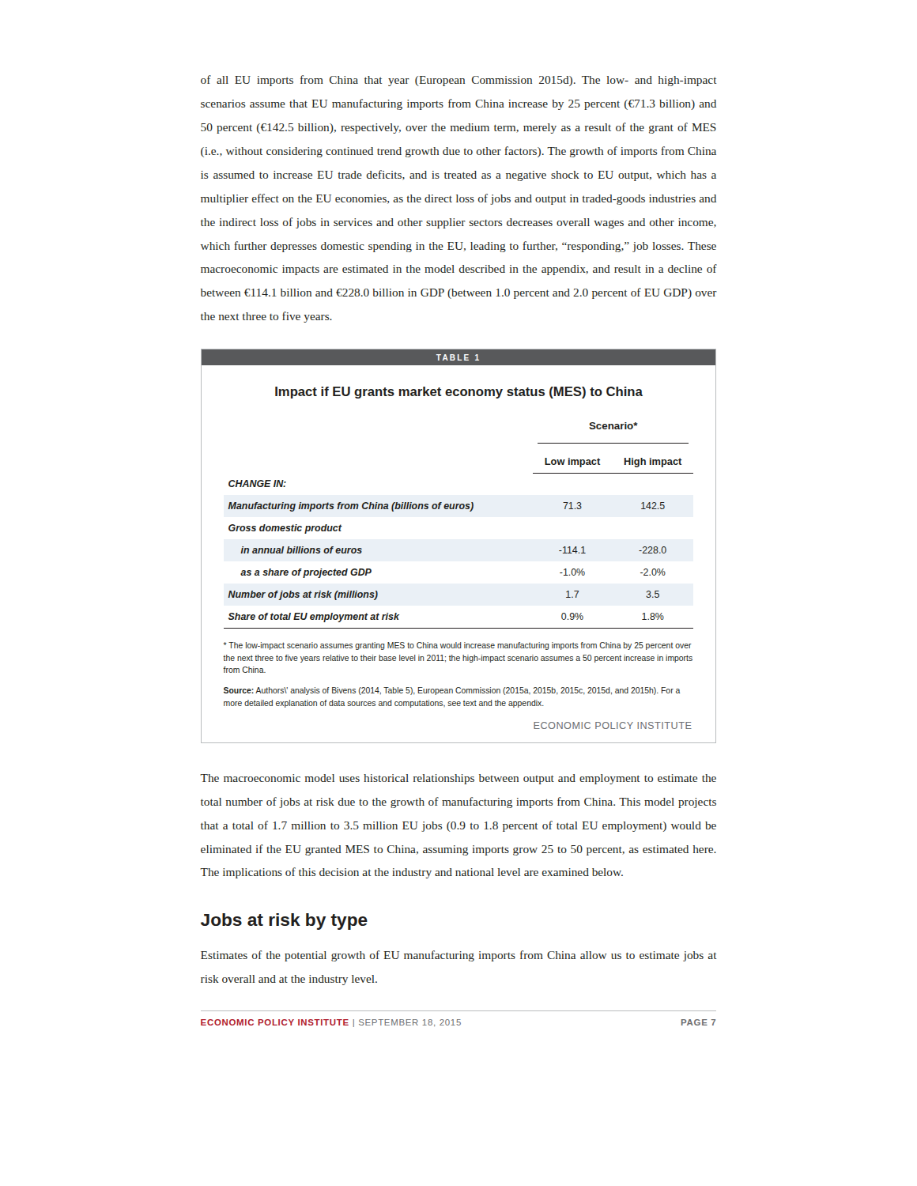of all EU imports from China that year (European Commission 2015d). The low- and high-impact scenarios assume that EU manufacturing imports from China increase by 25 percent (€71.3 billion) and 50 percent (€142.5 billion), respectively, over the medium term, merely as a result of the grant of MES (i.e., without considering continued trend growth due to other factors). The growth of imports from China is assumed to increase EU trade deficits, and is treated as a negative shock to EU output, which has a multiplier effect on the EU economies, as the direct loss of jobs and output in traded-goods industries and the indirect loss of jobs in services and other supplier sectors decreases overall wages and other income, which further depresses domestic spending in the EU, leading to further, “responding,” job losses. These macroeconomic impacts are estimated in the model described in the appendix, and result in a decline of between €114.1 billion and €228.0 billion in GDP (between 1.0 percent and 2.0 percent of EU GDP) over the next three to five years.
TABLE 1
Impact if EU grants market economy status (MES) to China
| | Scenario* |
| | Low impact | High impact |
| CHANGE IN: | | |
| Manufacturing imports from China (billions of euros) | 71.3 | 142.5 |
| Gross domestic product | | |
| in annual billions of euros | -114.1 | -228.0 |
| as a share of projected GDP | -1.0% | -2.0% |
| Number of jobs at risk (millions) | 1.7 | 3.5 |
| Share of total EU employment at risk | 0.9% | 1.8% |
* The low-impact scenario assumes granting MES to China would increase manufacturing imports from China by 25 percent over the next three to five years relative to their base level in 2011; the high-impact scenario assumes a 50 percent increase in imports from China.
Source: Authors\' analysis of Bivens (2014, Table 5), European Commission (2015a, 2015b, 2015c, 2015d, and 2015h). For a more detailed explanation of data sources and computations, see text and the appendix.
ECONOMIC POLICY INSTITUTE
The macroeconomic model uses historical relationships between output and employment to estimate the total number of jobs at risk due to the growth of manufacturing imports from China. This model projects that a total of 1.7 million to 3.5 million EU jobs (0.9 to 1.8 percent of total EU employment) would be eliminated if the EU granted MES to China, assuming imports grow 25 to 50 percent, as estimated here. The implications of this decision at the industry and national level are examined below.
Jobs at risk by type
Estimates of the potential growth of EU manufacturing imports from China allow us to estimate jobs at risk overall and at the industry level.
ECONOMIC POLICY INSTITUTE | SEPTEMBER 18, 2015
PAGE 7